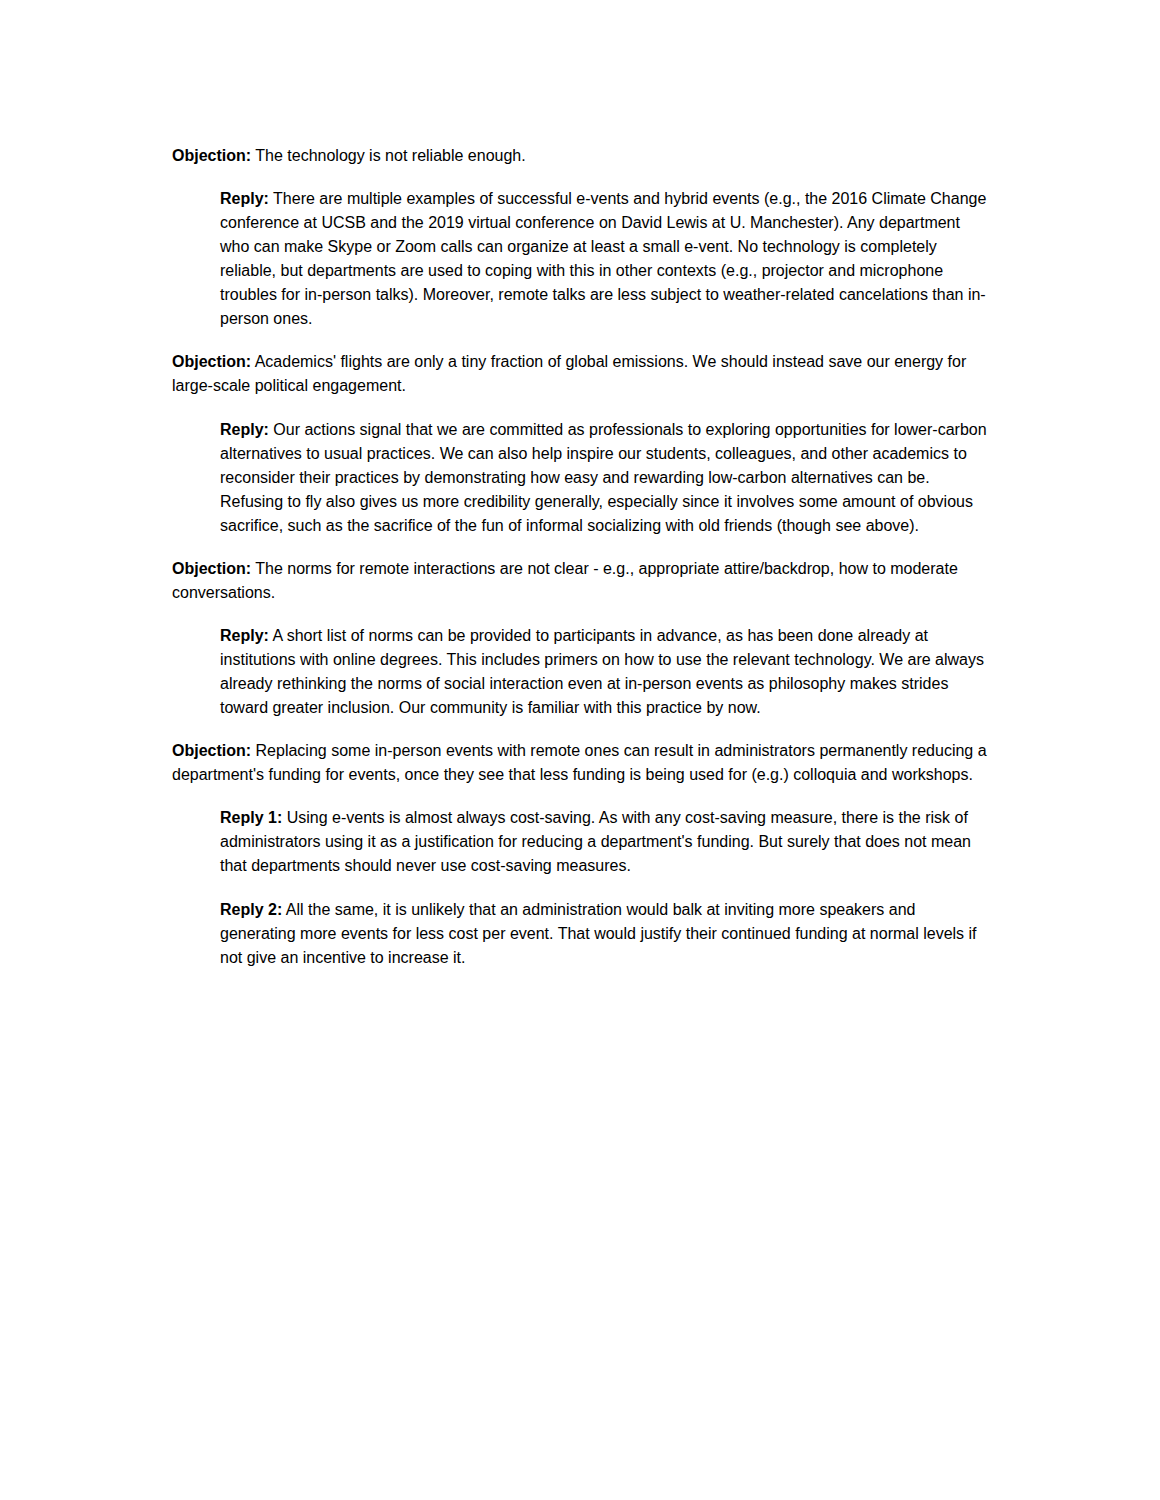Objection: The technology is not reliable enough.
Reply: There are multiple examples of successful e-vents and hybrid events (e.g., the 2016 Climate Change conference at UCSB and the 2019 virtual conference on David Lewis at U. Manchester). Any department who can make Skype or Zoom calls can organize at least a small e-vent. No technology is completely reliable, but departments are used to coping with this in other contexts (e.g., projector and microphone troubles for in-person talks). Moreover, remote talks are less subject to weather-related cancelations than in-person ones.
Objection: Academics' flights are only a tiny fraction of global emissions. We should instead save our energy for large-scale political engagement.
Reply: Our actions signal that we are committed as professionals to exploring opportunities for lower-carbon alternatives to usual practices. We can also help inspire our students, colleagues, and other academics to reconsider their practices by demonstrating how easy and rewarding low-carbon alternatives can be. Refusing to fly also gives us more credibility generally, especially since it involves some amount of obvious sacrifice, such as the sacrifice of the fun of informal socializing with old friends (though see above).
Objection: The norms for remote interactions are not clear - e.g., appropriate attire/backdrop, how to moderate conversations.
Reply: A short list of norms can be provided to participants in advance, as has been done already at institutions with online degrees. This includes primers on how to use the relevant technology. We are always already rethinking the norms of social interaction even at in-person events as philosophy makes strides toward greater inclusion. Our community is familiar with this practice by now.
Objection: Replacing some in-person events with remote ones can result in administrators permanently reducing a department's funding for events, once they see that less funding is being used for (e.g.) colloquia and workshops.
Reply 1: Using e-vents is almost always cost-saving. As with any cost-saving measure, there is the risk of administrators using it as a justification for reducing a department's funding. But surely that does not mean that departments should never use cost-saving measures.
Reply 2: All the same, it is unlikely that an administration would balk at inviting more speakers and generating more events for less cost per event. That would justify their continued funding at normal levels if not give an incentive to increase it.